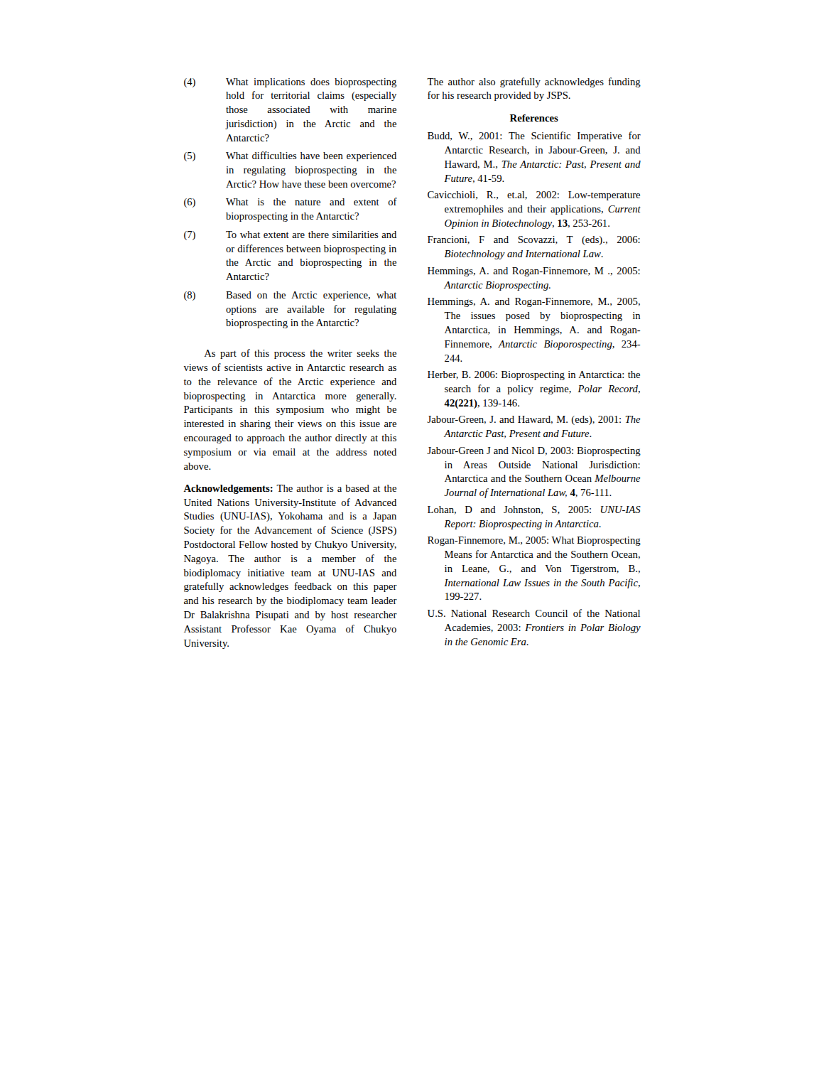(4) What implications does bioprospecting hold for territorial claims (especially those associated with marine jurisdiction) in the Arctic and the Antarctic?
(5) What difficulties have been experienced in regulating bioprospecting in the Arctic? How have these been overcome?
(6) What is the nature and extent of bioprospecting in the Antarctic?
(7) To what extent are there similarities and or differences between bioprospecting in the Arctic and bioprospecting in the Antarctic?
(8) Based on the Arctic experience, what options are available for regulating bioprospecting in the Antarctic?
As part of this process the writer seeks the views of scientists active in Antarctic research as to the relevance of the Arctic experience and bioprospecting in Antarctica more generally. Participants in this symposium who might be interested in sharing their views on this issue are encouraged to approach the author directly at this symposium or via email at the address noted above.
Acknowledgements: The author is a based at the United Nations University-Institute of Advanced Studies (UNU-IAS), Yokohama and is a Japan Society for the Advancement of Science (JSPS) Postdoctoral Fellow hosted by Chukyo University, Nagoya. The author is a member of the biodiplomacy initiative team at UNU-IAS and gratefully acknowledges feedback on this paper and his research by the biodiplomacy team leader Dr Balakrishna Pisupati and by host researcher Assistant Professor Kae Oyama of Chukyo University.
The author also gratefully acknowledges funding for his research provided by JSPS.
References
Budd, W., 2001: The Scientific Imperative for Antarctic Research, in Jabour-Green, J. and Haward, M., The Antarctic: Past, Present and Future, 41-59.
Cavicchioli, R., et.al, 2002: Low-temperature extremophiles and their applications, Current Opinion in Biotechnology, 13, 253-261.
Francioni, F and Scovazzi, T (eds)., 2006: Biotechnology and International Law.
Hemmings, A. and Rogan-Finnemore, M ., 2005: Antarctic Bioprospecting.
Hemmings, A. and Rogan-Finnemore, M., 2005, The issues posed by bioprospecting in Antarctica, in Hemmings, A. and Rogan-Finnemore, Antarctic Bioporospecting, 234-244.
Herber, B. 2006: Bioprospecting in Antarctica: the search for a policy regime, Polar Record, 42(221), 139-146.
Jabour-Green, J. and Haward, M. (eds), 2001: The Antarctic Past, Present and Future.
Jabour-Green J and Nicol D, 2003: Bioprospecting in Areas Outside National Jurisdiction: Antarctica and the Southern Ocean Melbourne Journal of International Law, 4, 76-111.
Lohan, D and Johnston, S, 2005: UNU-IAS Report: Bioprospecting in Antarctica.
Rogan-Finnemore, M., 2005: What Bioprospecting Means for Antarctica and the Southern Ocean, in Leane, G., and Von Tigerstrom, B., International Law Issues in the South Pacific, 199-227.
U.S. National Research Council of the National Academies, 2003: Frontiers in Polar Biology in the Genomic Era.